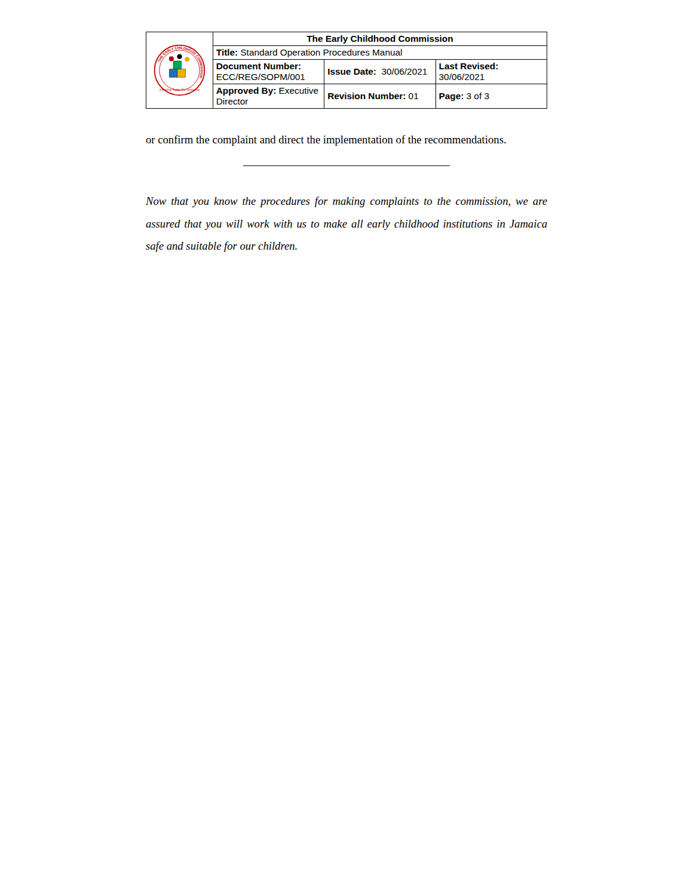| | The Early Childhood Commission |
| Title: Standard Operation Procedures Manual |
| Document Number: ECC/REG/SOPM/001 | Issue Date: 30/06/2021 | Last Revised: 30/06/2021 |
| Approved By: Executive Director | Revision Number: 01 | Page: 3 of 3 |
or confirm the complaint and direct the implementation of the recommendations.
Now that you know the procedures for making complaints to the commission, we are assured that you will work with us to make all early childhood institutions in Jamaica safe and suitable for our children.